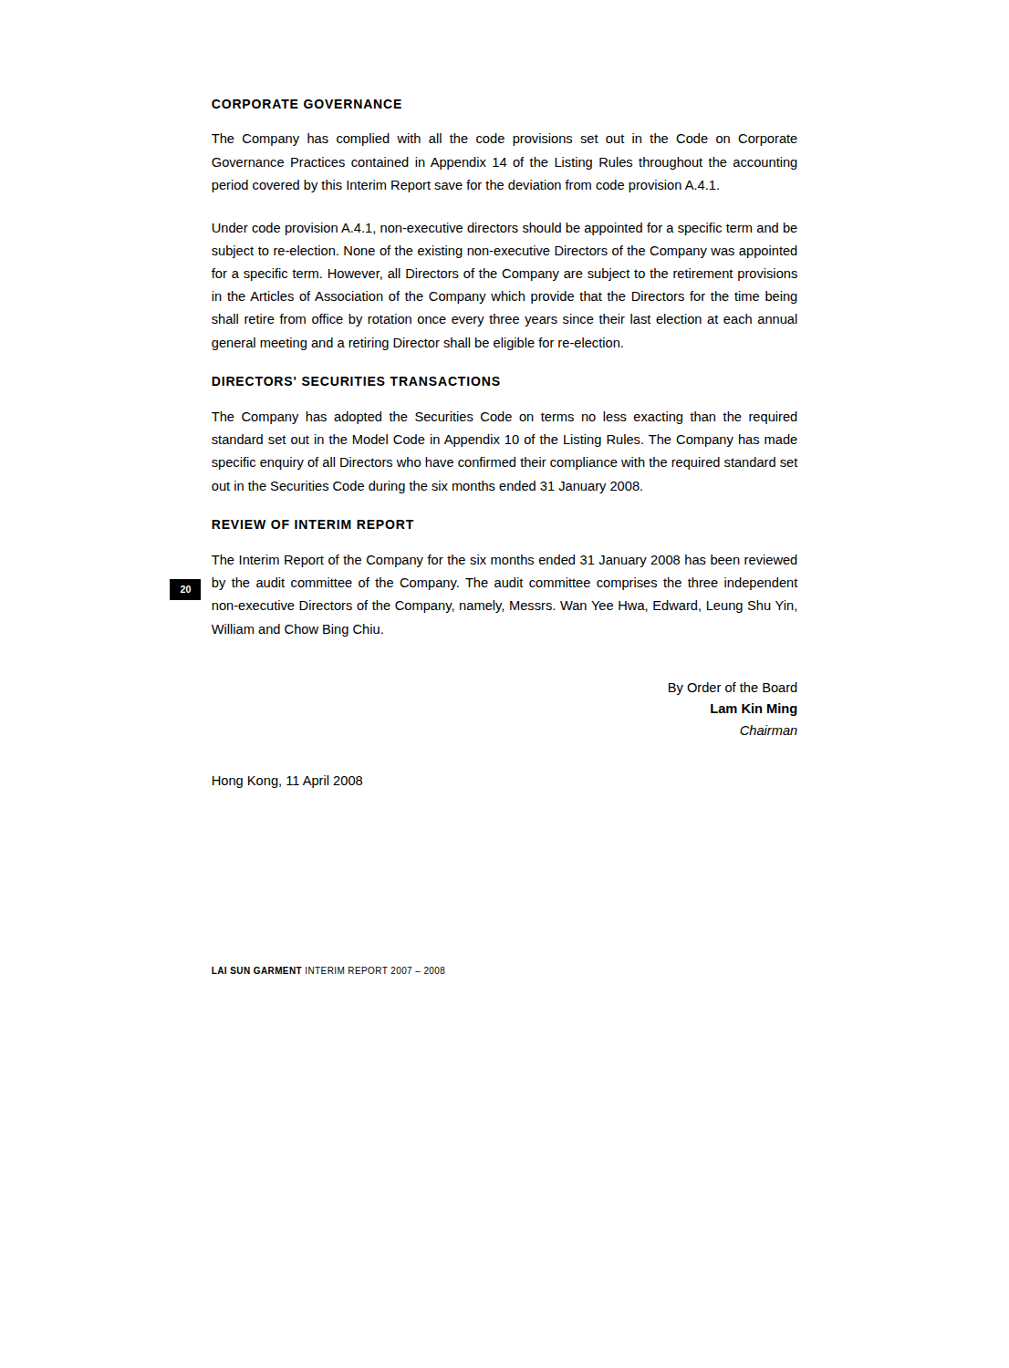Corporate Governance
The Company has complied with all the code provisions set out in the Code on Corporate Governance Practices contained in Appendix 14 of the Listing Rules throughout the accounting period covered by this Interim Report save for the deviation from code provision A.4.1.
Under code provision A.4.1, non-executive directors should be appointed for a specific term and be subject to re-election. None of the existing non-executive Directors of the Company was appointed for a specific term. However, all Directors of the Company are subject to the retirement provisions in the Articles of Association of the Company which provide that the Directors for the time being shall retire from office by rotation once every three years since their last election at each annual general meeting and a retiring Director shall be eligible for re-election.
Directors' Securities Transactions
The Company has adopted the Securities Code on terms no less exacting than the required standard set out in the Model Code in Appendix 10 of the Listing Rules. The Company has made specific enquiry of all Directors who have confirmed their compliance with the required standard set out in the Securities Code during the six months ended 31 January 2008.
Review of Interim Report
The Interim Report of the Company for the six months ended 31 January 2008 has been reviewed by the audit committee of the Company. The audit committee comprises the three independent non-executive Directors of the Company, namely, Messrs. Wan Yee Hwa, Edward, Leung Shu Yin, William and Chow Bing Chiu.
20
By Order of the Board
Lam Kin Ming
Chairman
Hong Kong, 11 April 2008
LAI SUN GARMENT INTERIM REPORT 2007 – 2008